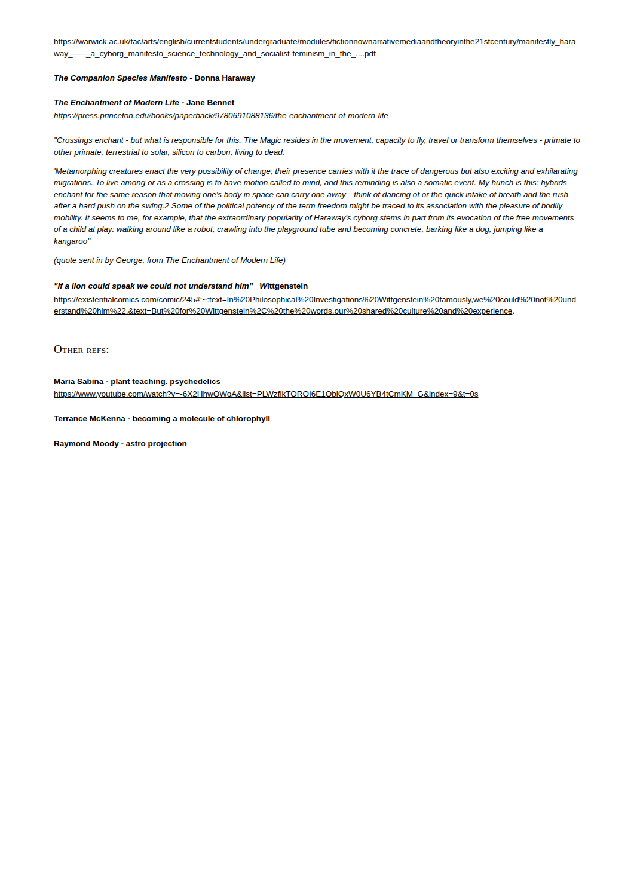https://warwick.ac.uk/fac/arts/english/currentstudents/undergraduate/modules/fictionnownarrativemediaandtheoryinthe21stcentury/manifestly_haraway_-----_a_cyborg_manifesto_science_technology_and_socialist-feminism_in_the_....pdf
The Companion Species Manifesto - Donna Haraway
The Enchantment of Modern Life - Jane Bennet
https://press.princeton.edu/books/paperback/9780691088136/the-enchantment-of-modern-life
"Crossings enchant - but what is responsible for this. The Magic resides in the movement, capacity to fly, travel or transform themselves - primate to other primate, terrestrial to solar, silicon to carbon, living to dead.
'Metamorphing creatures enact the very possibility of change; their presence carries with it the trace of dangerous but also exciting and exhilarating migrations. To live among or as a crossing is to have motion called to mind, and this reminding is also a somatic event. My hunch is this: hybrids enchant for the same reason that moving one's body in space can carry one away—think of dancing of or the quick intake of breath and the rush after a hard push on the swing.2 Some of the political potency of the term freedom might be traced to its association with the pleasure of bodily mobility. It seems to me, for example, that the extraordinary popularity of Haraway's cyborg stems in part from its evocation of the free movements of a child at play: walking around like a robot, crawling into the playground tube and becoming concrete, barking like a dog, jumping like a kangaroo"
(quote sent in by George, from The Enchantment of Modern Life)
"If a lion could speak we could not understand him" Wittgenstein
https://existentialcomics.com/comic/245#:~:text=In%20Philosophical%20Investigations%20Wittgenstein%20famously,we%20could%20not%20understand%20him%22.&text=But%20for%20Wittgenstein%2C%20the%20words,our%20shared%20culture%20and%20experience.
Other refs:
Maria Sabina - plant teaching. psychedelics
https://www.youtube.com/watch?v=-6X2HhwOWoA&list=PLWzfikTOROI6E1OblQxW0U6YB4tCmKM_G&index=9&t=0s
Terrance McKenna - becoming a molecule of chlorophyll
Raymond Moody - astro projection